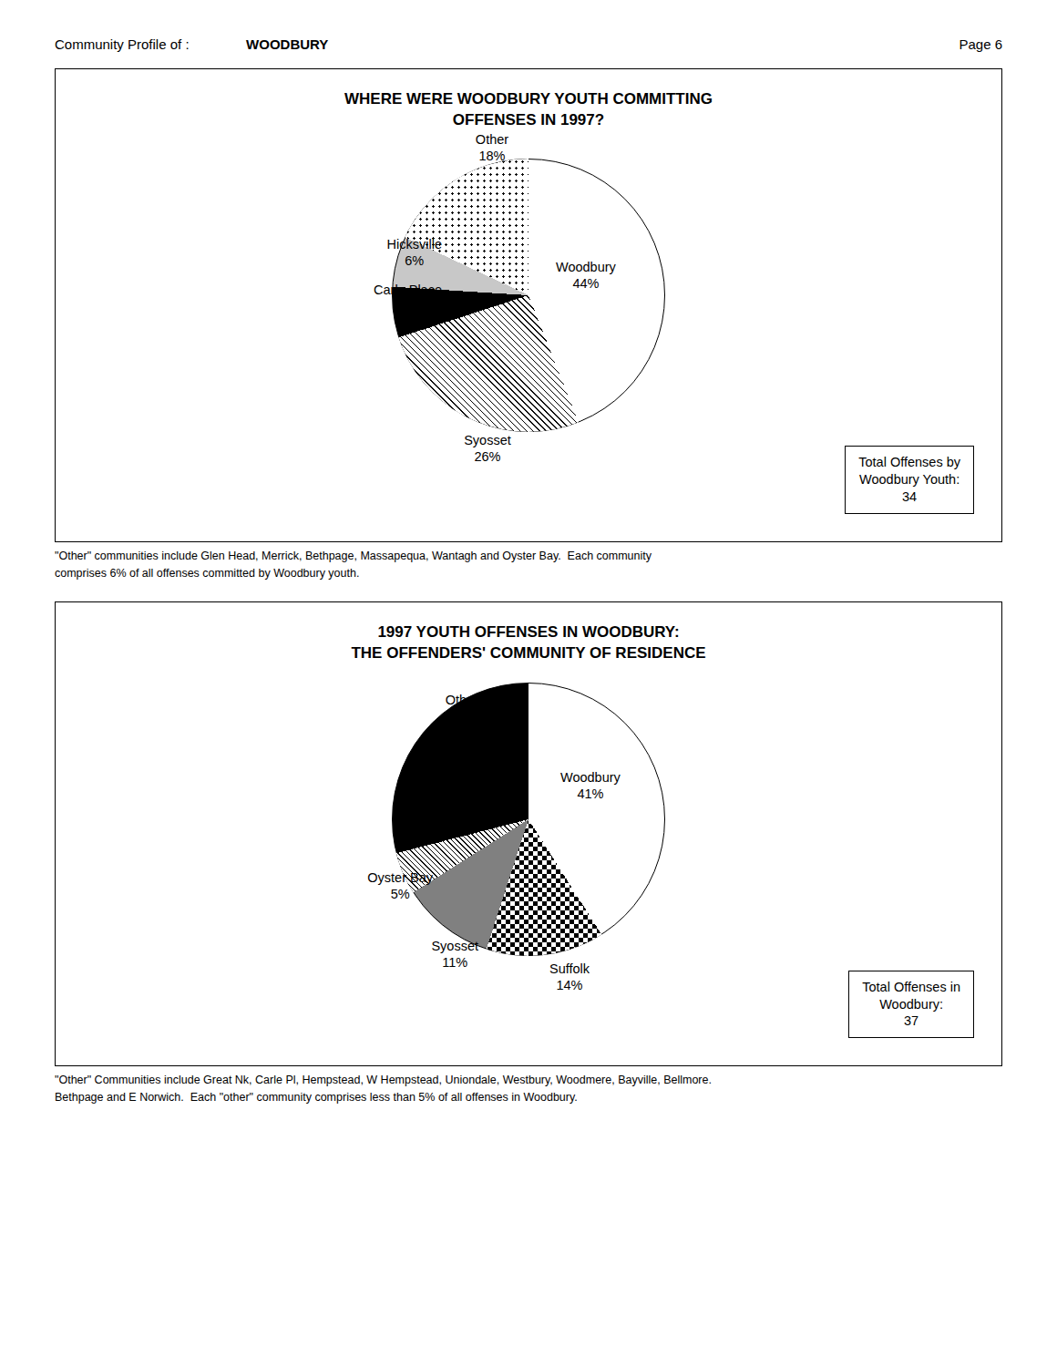Community Profile of : WOODBURY
Page 6
WHERE WERE WOODBURY YOUTH COMMITTING
OFFENSES IN 1997?
Other
18%
Hicksville
6%
Carle Place
6%
Syosset
26%
Woodbury
44%
Total Offenses by
Woodbury Youth:
34
"Other" communities include Glen Head, Merrick, Bethpage, Massapequa, Wantagh and Oyster Bay. Each community
comprises 6% of all offenses committed by Woodbury youth.
1997 YOUTH OFFENSES IN WOODBURY:
THE OFFENDERS' COMMUNITY OF RESIDENCE
Other
30%
Oyster Bay
5%
Syosset
11%
Suffolk
14%
Woodbury
41%
Total Offenses in
Woodbury:
37
"Other" Communities include Great Nk, Carle Pl, Hempstead, W Hempstead, Uniondale, Westbury, Woodmere, Bayville, Bellmore.
Bethpage and E Norwich. Each "other" community comprises less than 5% of all offenses in Woodbury.